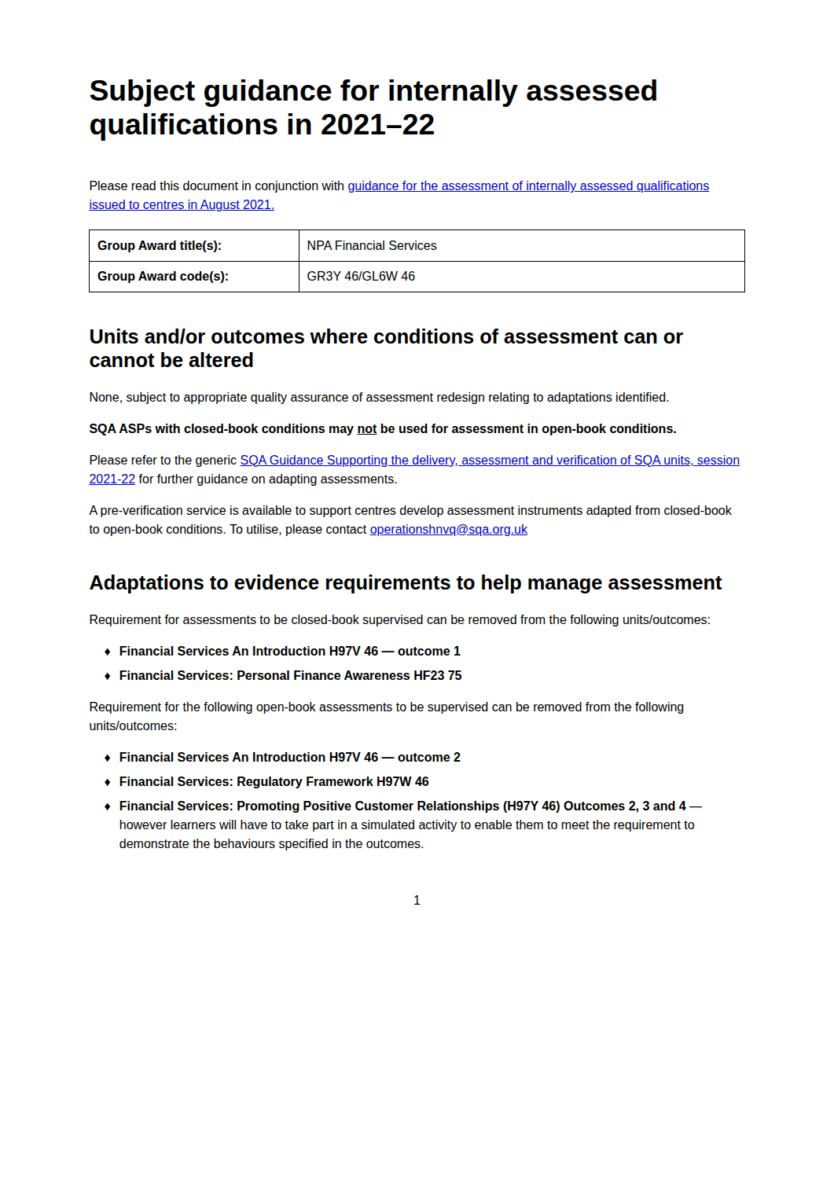Subject guidance for internally assessed qualifications in 2021–22
Please read this document in conjunction with guidance for the assessment of internally assessed qualifications issued to centres in August 2021.
| Group Award title(s): | NPA Financial Services |
| Group Award code(s): | GR3Y 46/GL6W 46 |
Units and/or outcomes where conditions of assessment can or cannot be altered
None, subject to appropriate quality assurance of assessment redesign relating to adaptations identified.
SQA ASPs with closed-book conditions may not be used for assessment in open-book conditions.
Please refer to the generic SQA Guidance Supporting the delivery, assessment and verification of SQA units, session 2021-22 for further guidance on adapting assessments.
A pre-verification service is available to support centres develop assessment instruments adapted from closed-book to open-book conditions. To utilise, please contact operationshnvq@sqa.org.uk
Adaptations to evidence requirements to help manage assessment
Requirement for assessments to be closed-book supervised can be removed from the following units/outcomes:
Financial Services An Introduction H97V 46 — outcome 1
Financial Services: Personal Finance Awareness HF23 75
Requirement for the following open-book assessments to be supervised can be removed from the following units/outcomes:
Financial Services An Introduction H97V 46 — outcome 2
Financial Services: Regulatory Framework H97W 46
Financial Services: Promoting Positive Customer Relationships (H97Y 46) Outcomes 2, 3 and 4 — however learners will have to take part in a simulated activity to enable them to meet the requirement to demonstrate the behaviours specified in the outcomes.
1